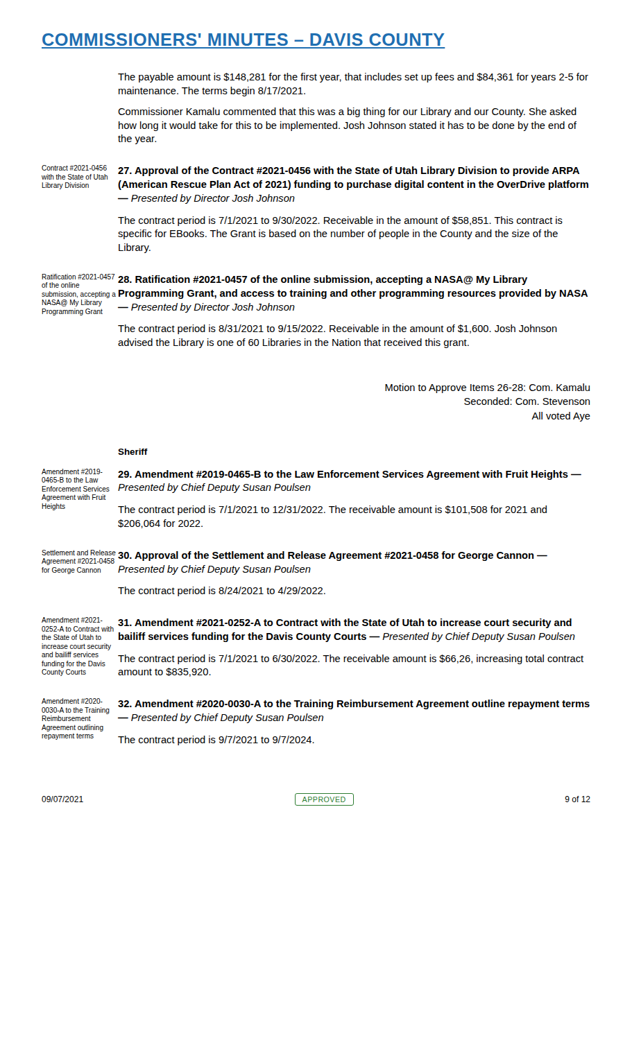COMMISSIONERS' MINUTES – DAVIS COUNTY
| | The payable amount is $148,281 for the first year, that includes set up fees and $84,361 for years 2-5 for maintenance. The terms begin 8/17/2021. Commissioner Kamalu commented that this was a big thing for our Library and our County. She asked how long it would take for this to be implemented. Josh Johnson stated it has to be done by the end of the year. |
| Contract #2021-0456 with the State of Utah Library Division | 27. Approval of the Contract #2021-0456 with the State of Utah Library Division to provide ARPA (American Rescue Plan Act of 2021) funding to purchase digital content in the OverDrive platform — Presented by Director Josh Johnson The contract period is 7/1/2021 to 9/30/2022. Receivable in the amount of $58,851. This contract is specific for EBooks. The Grant is based on the number of people in the County and the size of the Library. |
| Ratification #2021-0457 of the online submission, accepting a NASA@ My Library Programming Grant | 28. Ratification #2021-0457 of the online submission, accepting a NASA@ My Library Programming Grant, and access to training and other programming resources provided by NASA — Presented by Director Josh Johnson The contract period is 8/31/2021 to 9/15/2022. Receivable in the amount of $1,600. Josh Johnson advised the Library is one of 60 Libraries in the Nation that received this grant. |
| | Motion to Approve Items 26-28: Com. Kamalu Seconded: Com. Stevenson All voted Aye |
| | Sheriff |
| Amendment #2019-0465-B to the Law Enforcement Services Agreement with Fruit Heights | 29. Amendment #2019-0465-B to the Law Enforcement Services Agreement with Fruit Heights — Presented by Chief Deputy Susan Poulsen The contract period is 7/1/2021 to 12/31/2022. The receivable amount is $101,508 for 2021 and $206,064 for 2022. |
| Settlement and Release Agreement #2021-0458 for George Cannon | 30. Approval of the Settlement and Release Agreement #2021-0458 for George Cannon — Presented by Chief Deputy Susan Poulsen The contract period is 8/24/2021 to 4/29/2022. |
| Amendment #2021-0252-A to Contract with the State of Utah to increase court security and bailiff services funding for the Davis County Courts | 31. Amendment #2021-0252-A to Contract with the State of Utah to increase court security and bailiff services funding for the Davis County Courts — Presented by Chief Deputy Susan Poulsen The contract period is 7/1/2021 to 6/30/2022. The receivable amount is $66,26, increasing total contract amount to $835,920. |
| Amendment #2020-0030-A to the Training Reimbursement Agreement outlining repayment terms | 32. Amendment #2020-0030-A to the Training Reimbursement Agreement outline repayment terms — Presented by Chief Deputy Susan Poulsen The contract period is 9/7/2021 to 9/7/2024. |
09/07/2021 APPROVED 9 of 12